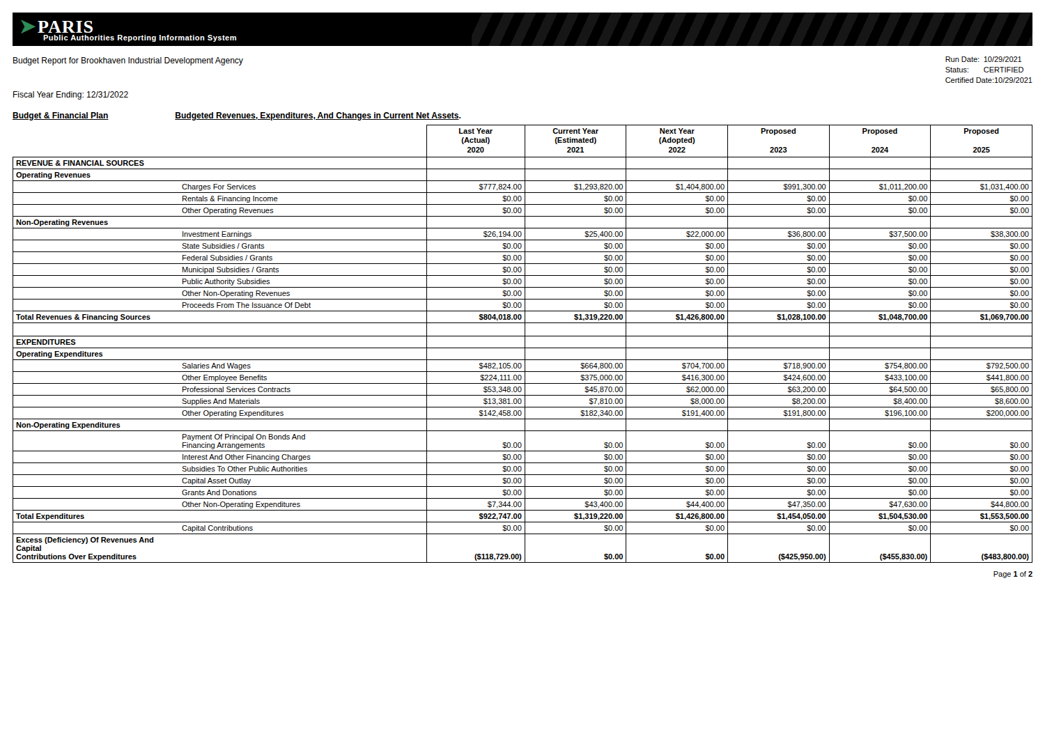➤PARIS
Public Authorities Reporting Information System
Run Date: 10/29/2021
Status: CERTIFIED
Certified Date:10/29/2021
Budget Report for Brookhaven Industrial Development Agency
Fiscal Year Ending: 12/31/2022
Budget & Financial Plan Budgeted Revenues, Expenditures, And Changes in Current Net Assets.
| | | Last Year (Actual) 2020 | Current Year (Estimated) 2021 | Next Year (Adopted) 2022 | Proposed 2023 | Proposed 2024 | Proposed 2025 |
| --- | --- | --- | --- | --- | --- | --- | --- |
| REVENUE & FINANCIAL SOURCES | | | | | | | |
| Operating Revenues | | | | | | | |
| | Charges For Services | $777,824.00 | $1,293,820.00 | $1,404,800.00 | $991,300.00 | $1,011,200.00 | $1,031,400.00 |
| | Rentals & Financing Income | $0.00 | $0.00 | $0.00 | $0.00 | $0.00 | $0.00 |
| | Other Operating Revenues | $0.00 | $0.00 | $0.00 | $0.00 | $0.00 | $0.00 |
| Non-Operating Revenues | | | | | | | |
| | Investment Earnings | $26,194.00 | $25,400.00 | $22,000.00 | $36,800.00 | $37,500.00 | $38,300.00 |
| | State Subsidies / Grants | $0.00 | $0.00 | $0.00 | $0.00 | $0.00 | $0.00 |
| | Federal Subsidies / Grants | $0.00 | $0.00 | $0.00 | $0.00 | $0.00 | $0.00 |
| | Municipal Subsidies / Grants | $0.00 | $0.00 | $0.00 | $0.00 | $0.00 | $0.00 |
| | Public Authority Subsidies | $0.00 | $0.00 | $0.00 | $0.00 | $0.00 | $0.00 |
| | Other Non-Operating Revenues | $0.00 | $0.00 | $0.00 | $0.00 | $0.00 | $0.00 |
| | Proceeds From The Issuance Of Debt | $0.00 | $0.00 | $0.00 | $0.00 | $0.00 | $0.00 |
| Total Revenues & Financing Sources | | $804,018.00 | $1,319,220.00 | $1,426,800.00 | $1,028,100.00 | $1,048,700.00 | $1,069,700.00 |
| EXPENDITURES | | | | | | | |
| Operating Expenditures | | | | | | | |
| | Salaries And Wages | $482,105.00 | $664,800.00 | $704,700.00 | $718,900.00 | $754,800.00 | $792,500.00 |
| | Other Employee Benefits | $224,111.00 | $375,000.00 | $416,300.00 | $424,600.00 | $433,100.00 | $441,800.00 |
| | Professional Services Contracts | $53,348.00 | $45,870.00 | $62,000.00 | $63,200.00 | $64,500.00 | $65,800.00 |
| | Supplies And Materials | $13,381.00 | $7,810.00 | $8,000.00 | $8,200.00 | $8,400.00 | $8,600.00 |
| | Other Operating Expenditures | $142,458.00 | $182,340.00 | $191,400.00 | $191,800.00 | $196,100.00 | $200,000.00 |
| Non-Operating Expenditures | | | | | | | |
| | Payment Of Principal On Bonds And Financing Arrangements | $0.00 | $0.00 | $0.00 | $0.00 | $0.00 | $0.00 |
| | Interest And Other Financing Charges | $0.00 | $0.00 | $0.00 | $0.00 | $0.00 | $0.00 |
| | Subsidies To Other Public Authorities | $0.00 | $0.00 | $0.00 | $0.00 | $0.00 | $0.00 |
| | Capital Asset Outlay | $0.00 | $0.00 | $0.00 | $0.00 | $0.00 | $0.00 |
| | Grants And Donations | $0.00 | $0.00 | $0.00 | $0.00 | $0.00 | $0.00 |
| | Other Non-Operating Expenditures | $7,344.00 | $43,400.00 | $44,400.00 | $47,350.00 | $47,630.00 | $44,800.00 |
| Total Expenditures | | $922,747.00 | $1,319,220.00 | $1,426,800.00 | $1,454,050.00 | $1,504,530.00 | $1,553,500.00 |
| | Capital Contributions | $0.00 | $0.00 | $0.00 | $0.00 | $0.00 | $0.00 |
| Excess (Deficiency) Of Revenues And Capital Contributions Over Expenditures | | ($118,729.00) | $0.00 | $0.00 | ($425,950.00) | ($455,830.00) | ($483,800.00) |
Page 1 of 2